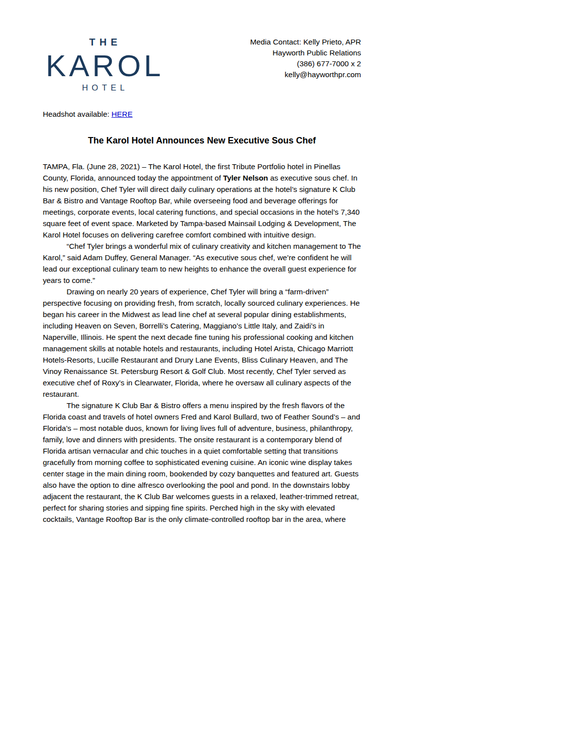THE KAROL HOTEL
Media Contact: Kelly Prieto, APR
Hayworth Public Relations
(386) 677-7000 x 2
kelly@hayworthpr.com
Headshot available: HERE
The Karol Hotel Announces New Executive Sous Chef
TAMPA, Fla. (June 28, 2021) – The Karol Hotel, the first Tribute Portfolio hotel in Pinellas County, Florida, announced today the appointment of Tyler Nelson as executive sous chef. In his new position, Chef Tyler will direct daily culinary operations at the hotel’s signature K Club Bar & Bistro and Vantage Rooftop Bar, while overseeing food and beverage offerings for meetings, corporate events, local catering functions, and special occasions in the hotel’s 7,340 square feet of event space. Marketed by Tampa-based Mainsail Lodging & Development, The Karol Hotel focuses on delivering carefree comfort combined with intuitive design.
“Chef Tyler brings a wonderful mix of culinary creativity and kitchen management to The Karol,” said Adam Duffey, General Manager. “As executive sous chef, we’re confident he will lead our exceptional culinary team to new heights to enhance the overall guest experience for years to come.”
Drawing on nearly 20 years of experience, Chef Tyler will bring a “farm-driven” perspective focusing on providing fresh, from scratch, locally sourced culinary experiences. He began his career in the Midwest as lead line chef at several popular dining establishments, including Heaven on Seven, Borrelli’s Catering, Maggiano’s Little Italy, and Zaidi’s in Naperville, Illinois. He spent the next decade fine tuning his professional cooking and kitchen management skills at notable hotels and restaurants, including Hotel Arista, Chicago Marriott Hotels-Resorts, Lucille Restaurant and Drury Lane Events, Bliss Culinary Heaven, and The Vinoy Renaissance St. Petersburg Resort & Golf Club. Most recently, Chef Tyler served as executive chef of Roxy’s in Clearwater, Florida, where he oversaw all culinary aspects of the restaurant.
The signature K Club Bar & Bistro offers a menu inspired by the fresh flavors of the Florida coast and travels of hotel owners Fred and Karol Bullard, two of Feather Sound’s – and Florida’s – most notable duos, known for living lives full of adventure, business, philanthropy, family, love and dinners with presidents. The onsite restaurant is a contemporary blend of Florida artisan vernacular and chic touches in a quiet comfortable setting that transitions gracefully from morning coffee to sophisticated evening cuisine. An iconic wine display takes center stage in the main dining room, bookended by cozy banquettes and featured art. Guests also have the option to dine alfresco overlooking the pool and pond. In the downstairs lobby adjacent the restaurant, the K Club Bar welcomes guests in a relaxed, leather-trimmed retreat, perfect for sharing stories and sipping fine spirits. Perched high in the sky with elevated cocktails, Vantage Rooftop Bar is the only climate-controlled rooftop bar in the area, where